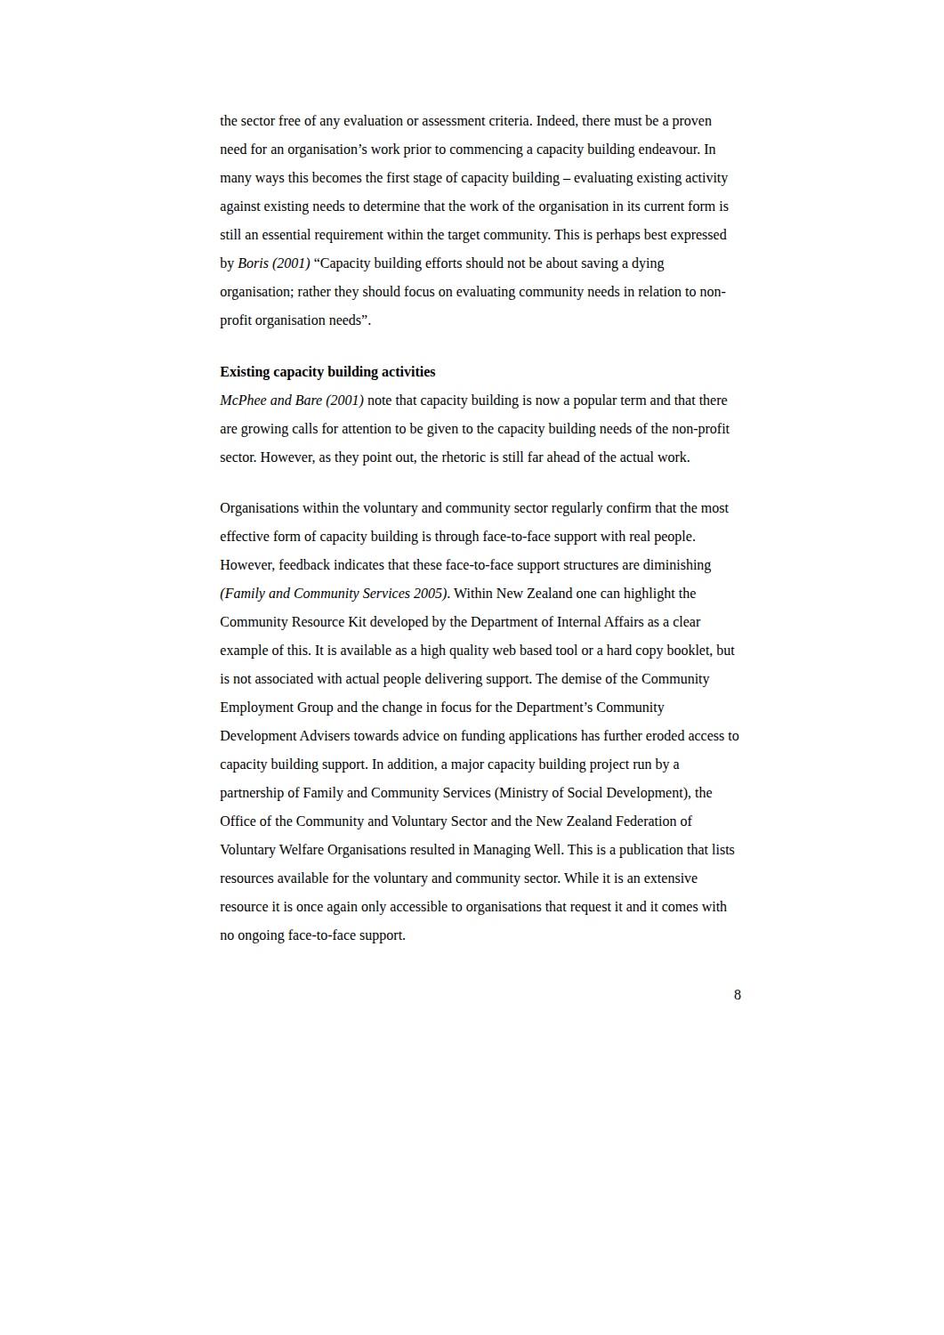the sector free of any evaluation or assessment criteria. Indeed, there must be a proven need for an organisation’s work prior to commencing a capacity building endeavour. In many ways this becomes the first stage of capacity building – evaluating existing activity against existing needs to determine that the work of the organisation in its current form is still an essential requirement within the target community. This is perhaps best expressed by Boris (2001) “Capacity building efforts should not be about saving a dying organisation; rather they should focus on evaluating community needs in relation to non-profit organisation needs”.
Existing capacity building activities
McPhee and Bare (2001) note that capacity building is now a popular term and that there are growing calls for attention to be given to the capacity building needs of the non-profit sector. However, as they point out, the rhetoric is still far ahead of the actual work.
Organisations within the voluntary and community sector regularly confirm that the most effective form of capacity building is through face-to-face support with real people. However, feedback indicates that these face-to-face support structures are diminishing (Family and Community Services 2005). Within New Zealand one can highlight the Community Resource Kit developed by the Department of Internal Affairs as a clear example of this. It is available as a high quality web based tool or a hard copy booklet, but is not associated with actual people delivering support. The demise of the Community Employment Group and the change in focus for the Department’s Community Development Advisers towards advice on funding applications has further eroded access to capacity building support. In addition, a major capacity building project run by a partnership of Family and Community Services (Ministry of Social Development), the Office of the Community and Voluntary Sector and the New Zealand Federation of Voluntary Welfare Organisations resulted in Managing Well. This is a publication that lists resources available for the voluntary and community sector. While it is an extensive resource it is once again only accessible to organisations that request it and it comes with no ongoing face-to-face support.
8